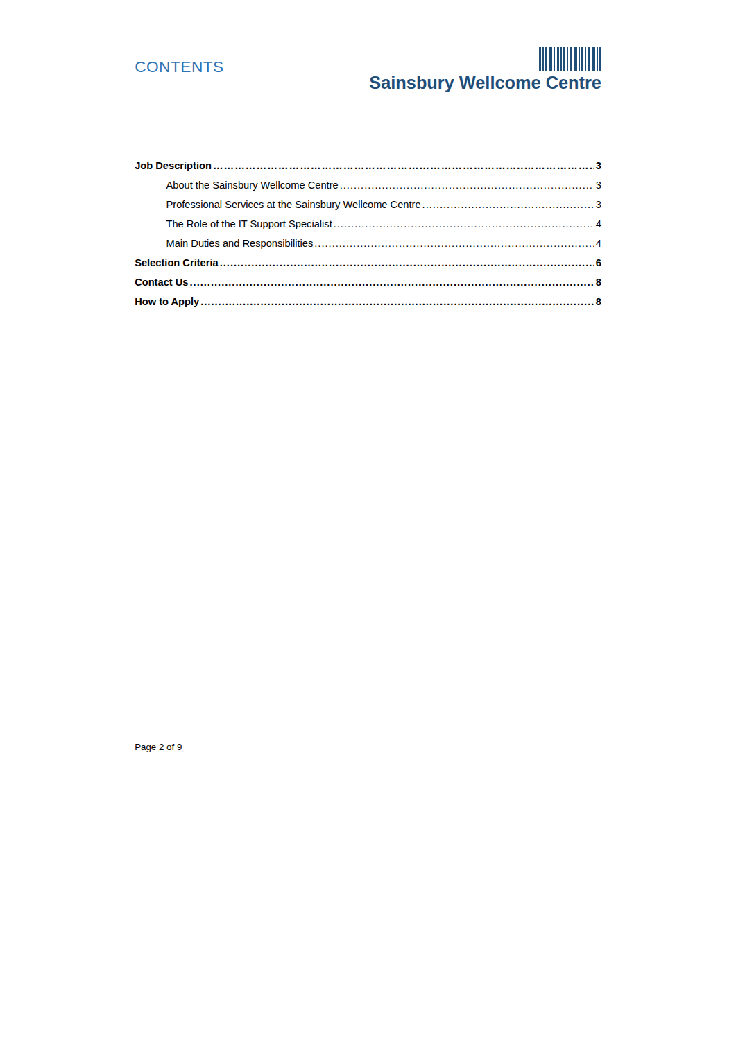CONTENTS
Sainsbury Wellcome Centre
Job Description …………………………………………………………………………..………………………… 3
About the Sainsbury Wellcome Centre .......................................................................................... 3
Professional Services at the Sainsbury Wellcome Centre ............................................................. 3
The Role of the IT Support Specialist ............................................................................................ 4
Main Duties and Responsibilities .................................................................................................... 4
Selection Criteria ................................................................................................................................. 6
Contact Us ......................................................................................................................................... 8
How to Apply .................................................................................................................................…… 8
Page 2 of 9